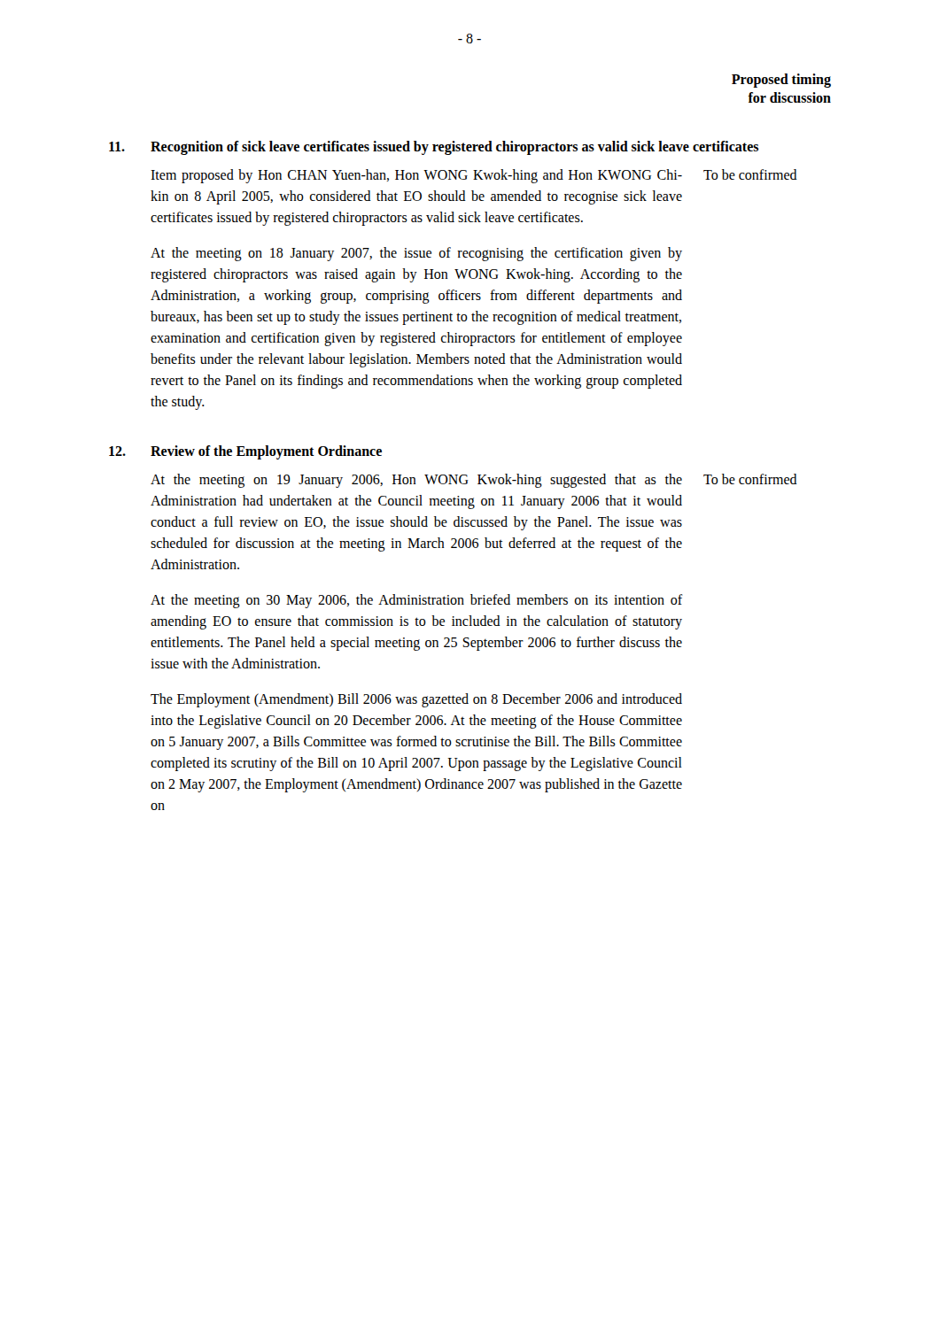- 8 -
Proposed timing
for discussion
11.
Recognition of sick leave certificates issued by registered chiropractors as valid sick leave certificates
Item proposed by Hon CHAN Yuen-han, Hon WONG Kwok-hing and Hon KWONG Chi-kin on 8 April 2005, who considered that EO should be amended to recognise sick leave certificates issued by registered chiropractors as valid sick leave certificates.
At the meeting on 18 January 2007, the issue of recognising the certification given by registered chiropractors was raised again by Hon WONG Kwok-hing. According to the Administration, a working group, comprising officers from different departments and bureaux, has been set up to study the issues pertinent to the recognition of medical treatment, examination and certification given by registered chiropractors for entitlement of employee benefits under the relevant labour legislation. Members noted that the Administration would revert to the Panel on its findings and recommendations when the working group completed the study.
To be confirmed
12.
Review of the Employment Ordinance
At the meeting on 19 January 2006, Hon WONG Kwok-hing suggested that as the Administration had undertaken at the Council meeting on 11 January 2006 that it would conduct a full review on EO, the issue should be discussed by the Panel. The issue was scheduled for discussion at the meeting in March 2006 but deferred at the request of the Administration.
At the meeting on 30 May 2006, the Administration briefed members on its intention of amending EO to ensure that commission is to be included in the calculation of statutory entitlements. The Panel held a special meeting on 25 September 2006 to further discuss the issue with the Administration.
The Employment (Amendment) Bill 2006 was gazetted on 8 December 2006 and introduced into the Legislative Council on 20 December 2006. At the meeting of the House Committee on 5 January 2007, a Bills Committee was formed to scrutinise the Bill. The Bills Committee completed its scrutiny of the Bill on 10 April 2007. Upon passage by the Legislative Council on 2 May 2007, the Employment (Amendment) Ordinance 2007 was published in the Gazette on
To be confirmed